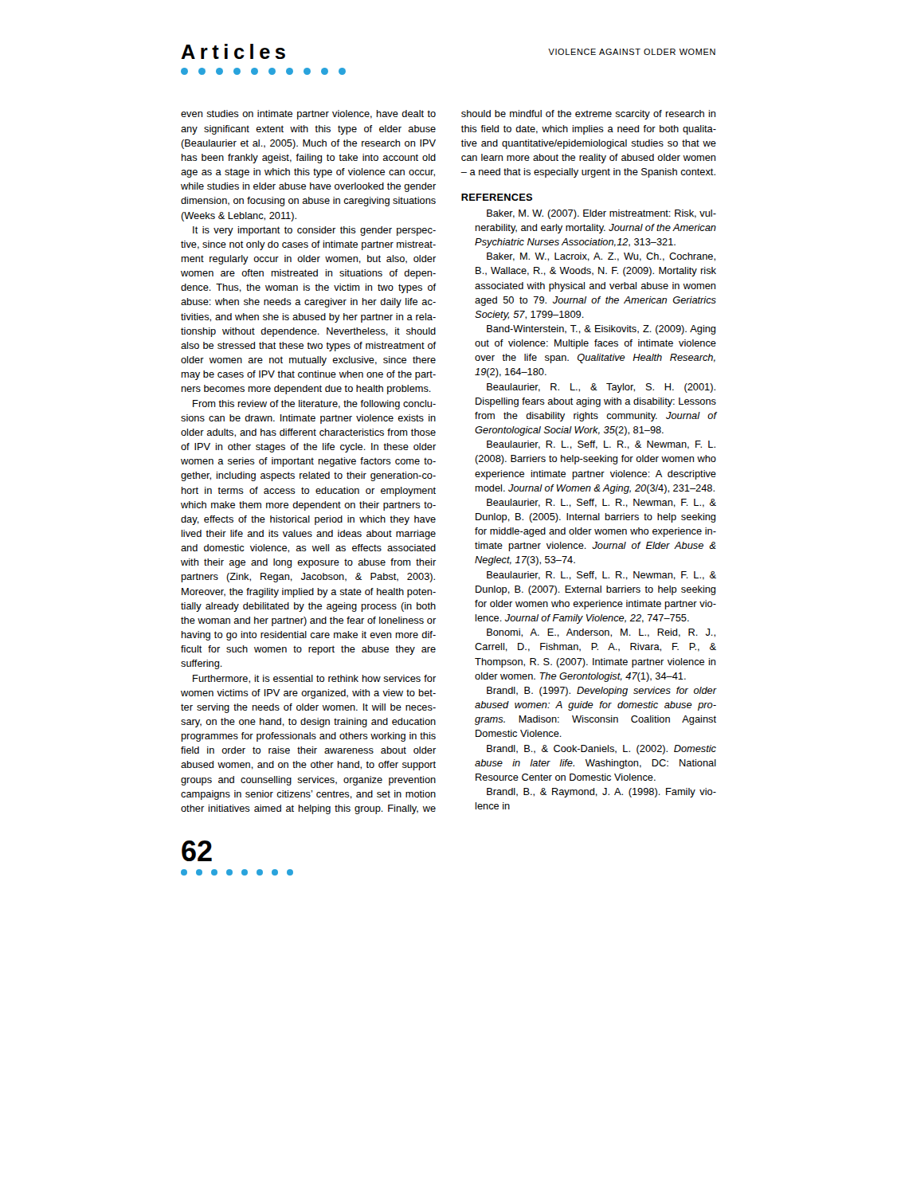Violence against older women
Articles
even studies on intimate partner violence, have dealt to any significant extent with this type of elder abuse (Beaulaurier et al., 2005). Much of the research on IPV has been frankly ageist, failing to take into account old age as a stage in which this type of violence can occur, while studies in elder abuse have overlooked the gender dimension, on focusing on abuse in caregiving situations (Weeks & Leblanc, 2011).
It is very important to consider this gender perspective, since not only do cases of intimate partner mistreatment regularly occur in older women, but also, older women are often mistreated in situations of dependence. Thus, the woman is the victim in two types of abuse: when she needs a caregiver in her daily life activities, and when she is abused by her partner in a relationship without dependence. Nevertheless, it should also be stressed that these two types of mistreatment of older women are not mutually exclusive, since there may be cases of IPV that continue when one of the partners becomes more dependent due to health problems.
From this review of the literature, the following conclusions can be drawn. Intimate partner violence exists in older adults, and has different characteristics from those of IPV in other stages of the life cycle. In these older women a series of important negative factors come together, including aspects related to their generation-cohort in terms of access to education or employment which make them more dependent on their partners today, effects of the historical period in which they have lived their life and its values and ideas about marriage and domestic violence, as well as effects associated with their age and long exposure to abuse from their partners (Zink, Regan, Jacobson, & Pabst, 2003). Moreover, the fragility implied by a state of health potentially already debilitated by the ageing process (in both the woman and her partner) and the fear of loneliness or having to go into residential care make it even more difficult for such women to report the abuse they are suffering.
Furthermore, it is essential to rethink how services for women victims of IPV are organized, with a view to better serving the needs of older women. It will be necessary, on the one hand, to design training and education programmes for professionals and others working in this field in order to raise their awareness about older abused women, and on the other hand, to offer support groups and counselling services, organize prevention campaigns in senior citizens’ centres, and set in motion other initiatives aimed at helping this group. Finally, we should be mindful of the extreme scarcity of research in this field to date, which implies a need for both qualitative and quantitative/epidemiological studies so that we can learn more about the reality of abused older women – a need that is especially urgent in the Spanish context.
REFERENCES
Baker, M. W. (2007). Elder mistreatment: Risk, vulnerability, and early mortality. Journal of the American Psychiatric Nurses Association,12, 313–321.
Baker, M. W., Lacroix, A. Z., Wu, Ch., Cochrane, B., Wallace, R., & Woods, N. F. (2009). Mortality risk associated with physical and verbal abuse in women aged 50 to 79. Journal of the American Geriatrics Society, 57, 1799–1809.
Band-Winterstein, T., & Eisikovits, Z. (2009). Aging out of violence: Multiple faces of intimate violence over the life span. Qualitative Health Research, 19(2), 164–180.
Beaulaurier, R. L., & Taylor, S. H. (2001). Dispelling fears about aging with a disability: Lessons from the disability rights community. Journal of Gerontological Social Work, 35(2), 81–98.
Beaulaurier, R. L., Seff, L. R., & Newman, F. L. (2008). Barriers to help-seeking for older women who experience intimate partner violence: A descriptive model. Journal of Women & Aging, 20(3/4), 231–248.
Beaulaurier, R. L., Seff, L. R., Newman, F. L., & Dunlop, B. (2005). Internal barriers to help seeking for middle-aged and older women who experience intimate partner violence. Journal of Elder Abuse & Neglect, 17(3), 53–74.
Beaulaurier, R. L., Seff, L. R., Newman, F. L., & Dunlop, B. (2007). External barriers to help seeking for older women who experience intimate partner violence. Journal of Family Violence, 22, 747–755.
Bonomi, A. E., Anderson, M. L., Reid, R. J., Carrell, D., Fishman, P. A., Rivara, F. P., & Thompson, R. S. (2007). Intimate partner violence in older women. The Gerontologist, 47(1), 34–41.
Brandl, B. (1997). Developing services for older abused women: A guide for domestic abuse programs. Madison: Wisconsin Coalition Against Domestic Violence.
Brandl, B., & Cook-Daniels, L. (2002). Domestic abuse in later life. Washington, DC: National Resource Center on Domestic Violence.
Brandl, B., & Raymond, J. A. (1998). Family violence in
62